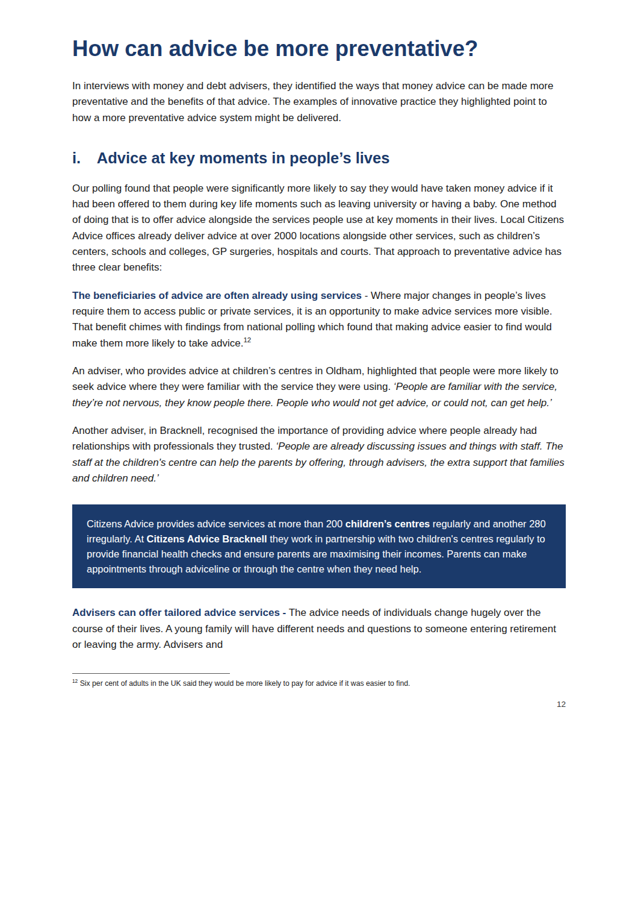How can advice be more preventative?
In interviews with money and debt advisers, they identified the ways that money advice can be made more preventative and the benefits of that advice. The examples of innovative practice they highlighted point to how a more preventative advice system might be delivered.
i. Advice at key moments in people’s lives
Our polling found that people were significantly more likely to say they would have taken money advice if it had been offered to them during key life moments such as leaving university or having a baby. One method of doing that is to offer advice alongside the services people use at key moments in their lives. Local Citizens Advice offices already deliver advice at over 2000 locations alongside other services, such as children’s centers, schools and colleges, GP surgeries, hospitals and courts. That approach to preventative advice has three clear benefits:
The beneficiaries of advice are often already using services - Where major changes in people’s lives require them to access public or private services, it is an opportunity to make advice services more visible. That benefit chimes with findings from national polling which found that making advice easier to find would make them more likely to take advice.12
An adviser, who provides advice at children’s centres in Oldham, highlighted that people were more likely to seek advice where they were familiar with the service they were using. ‘People are familiar with the service, they’re not nervous, they know people there. People who would not get advice, or could not, can get help.’
Another adviser, in Bracknell, recognised the importance of providing advice where people already had relationships with professionals they trusted. ‘People are already discussing issues and things with staff. The staff at the children's centre can help the parents by offering, through advisers, the extra support that families and children need.’
Citizens Advice provides advice services at more than 200 children’s centres regularly and another 280 irregularly. At Citizens Advice Bracknell they work in partnership with two children's centres regularly to provide financial health checks and ensure parents are maximising their incomes. Parents can make appointments through adviceline or through the centre when they need help.
Advisers can offer tailored advice services - The advice needs of individuals change hugely over the course of their lives. A young family will have different needs and questions to someone entering retirement or leaving the army. Advisers and
12 Six per cent of adults in the UK said they would be more likely to pay for advice if it was easier to find.
12